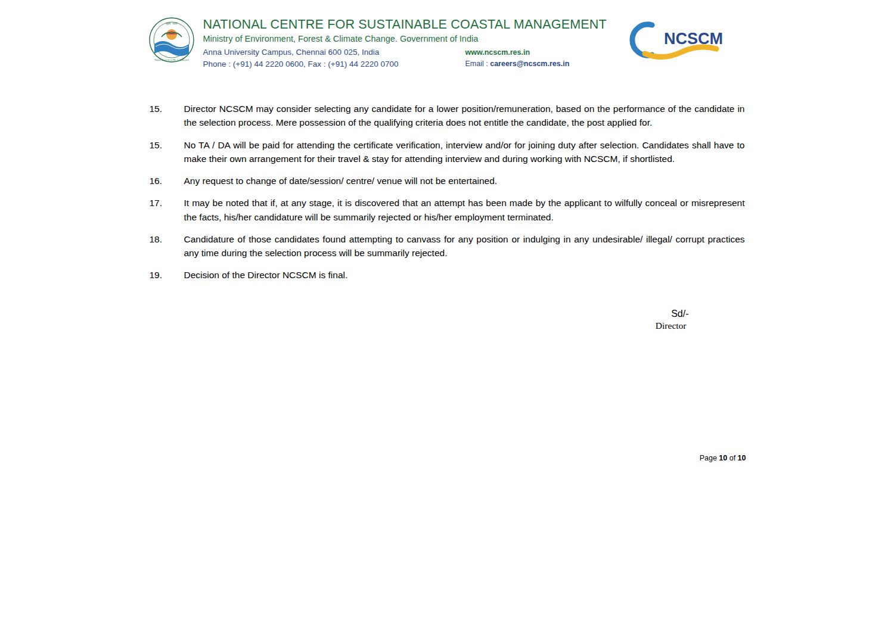प्रकृति रक्षति Nature Protects if She is Protected
NATIONAL CENTRE FOR SUSTAINABLE COASTAL MANAGEMENT
Ministry of Environment, Forest & Climate Change. Government of India
Anna University Campus, Chennai 600 025, India
Phone : (+91) 44 2220 0600, Fax : (+91) 44 2220 0700
www.ncscm.res.in
Email : careers@ncscm.res.in
NCSCM
15.
Director NCSCM may consider selecting any candidate for a lower position/remuneration, based on the performance of the candidate in the selection process. Mere possession of the qualifying criteria does not entitle the candidate, the post applied for.
15.
No TA / DA will be paid for attending the certificate verification, interview and/or for joining duty after selection. Candidates shall have to make their own arrangement for their travel & stay for attending interview and during working with NCSCM, if shortlisted.
16.
Any request to change of date/session/ centre/ venue will not be entertained.
17.
It may be noted that if, at any stage, it is discovered that an attempt has been made by the applicant to wilfully conceal or misrepresent the facts, his/her candidature will be summarily rejected or his/her employment terminated.
18.
Candidature of those candidates found attempting to canvass for any position or indulging in any undesirable/ illegal/ corrupt practices any time during the selection process will be summarily rejected.
19.
Decision of the Director NCSCM is final.
Sd/-
Director
Page 10 of 10